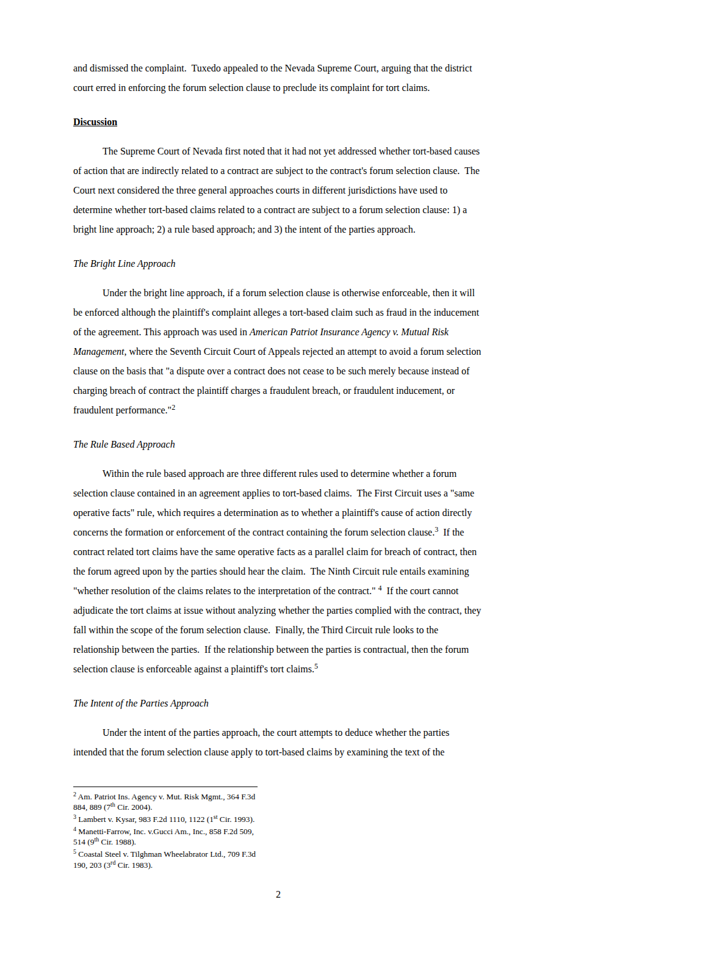and dismissed the complaint. Tuxedo appealed to the Nevada Supreme Court, arguing that the district court erred in enforcing the forum selection clause to preclude its complaint for tort claims.
Discussion
The Supreme Court of Nevada first noted that it had not yet addressed whether tort-based causes of action that are indirectly related to a contract are subject to the contract's forum selection clause. The Court next considered the three general approaches courts in different jurisdictions have used to determine whether tort-based claims related to a contract are subject to a forum selection clause: 1) a bright line approach; 2) a rule based approach; and 3) the intent of the parties approach.
The Bright Line Approach
Under the bright line approach, if a forum selection clause is otherwise enforceable, then it will be enforced although the plaintiff's complaint alleges a tort-based claim such as fraud in the inducement of the agreement. This approach was used in American Patriot Insurance Agency v. Mutual Risk Management, where the Seventh Circuit Court of Appeals rejected an attempt to avoid a forum selection clause on the basis that "a dispute over a contract does not cease to be such merely because instead of charging breach of contract the plaintiff charges a fraudulent breach, or fraudulent inducement, or fraudulent performance."2
The Rule Based Approach
Within the rule based approach are three different rules used to determine whether a forum selection clause contained in an agreement applies to tort-based claims. The First Circuit uses a "same operative facts" rule, which requires a determination as to whether a plaintiff's cause of action directly concerns the formation or enforcement of the contract containing the forum selection clause.3 If the contract related tort claims have the same operative facts as a parallel claim for breach of contract, then the forum agreed upon by the parties should hear the claim. The Ninth Circuit rule entails examining "whether resolution of the claims relates to the interpretation of the contract." 4 If the court cannot adjudicate the tort claims at issue without analyzing whether the parties complied with the contract, they fall within the scope of the forum selection clause. Finally, the Third Circuit rule looks to the relationship between the parties. If the relationship between the parties is contractual, then the forum selection clause is enforceable against a plaintiff's tort claims.5
The Intent of the Parties Approach
Under the intent of the parties approach, the court attempts to deduce whether the parties intended that the forum selection clause apply to tort-based claims by examining the text of the
2 Am. Patriot Ins. Agency v. Mut. Risk Mgmt., 364 F.3d 884, 889 (7th Cir. 2004).
3 Lambert v. Kysar, 983 F.2d 1110, 1122 (1st Cir. 1993).
4 Manetti-Farrow, Inc. v.Gucci Am., Inc., 858 F.2d 509, 514 (9th Cir. 1988).
5 Coastal Steel v. Tilghman Wheelabrator Ltd., 709 F.3d 190, 203 (3rd Cir. 1983).
2